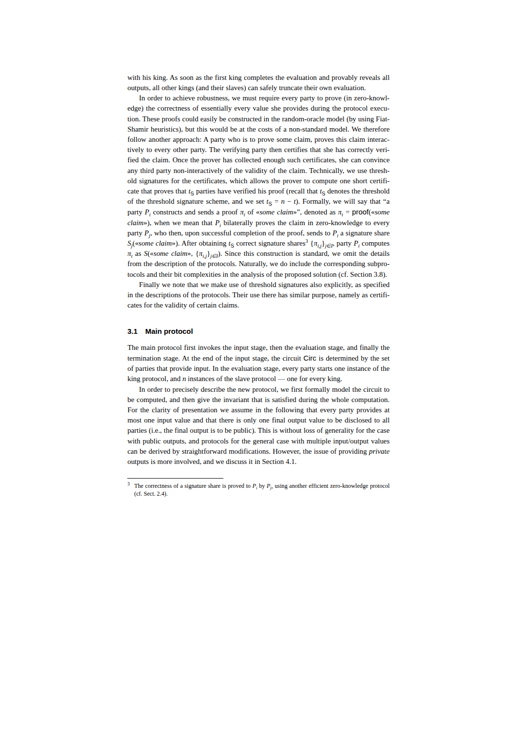with his king. As soon as the first king completes the evaluation and provably reveals all outputs, all other kings (and their slaves) can safely truncate their own evaluation.
In order to achieve robustness, we must require every party to prove (in zero-knowledge) the correctness of essentially every value she provides during the protocol execution. These proofs could easily be constructed in the random-oracle model (by using Fiat-Shamir heuristics), but this would be at the costs of a non-standard model. We therefore follow another approach: A party who is to prove some claim, proves this claim interactively to every other party. The verifying party then certifies that she has correctly verified the claim. Once the prover has collected enough such certificates, she can convince any third party non-interactively of the validity of the claim. Technically, we use threshold signatures for the certificates, which allows the prover to compute one short certificate that proves that tS parties have verified his proof (recall that tS denotes the threshold of the threshold signature scheme, and we set tS = n − t). Formally, we will say that “a party Pi constructs and sends a proof πi of «some claim»”, denoted as πi = proof(«some claim»), when we mean that Pi bilaterally proves the claim in zero-knowledge to every party Pj, who then, upon successful completion of the proof, sends to Pi a signature share Sj(«some claim»). After obtaining tS correct signature shares3 {πi,j}j∈I, party Pi computes πi as S(«some claim», {πi,j}j∈I). Since this construction is standard, we omit the details from the description of the protocols. Naturally, we do include the corresponding subprotocols and their bit complexities in the analysis of the proposed solution (cf. Section 3.8).
Finally we note that we make use of threshold signatures also explicitly, as specified in the descriptions of the protocols. Their use there has similar purpose, namely as certificates for the validity of certain claims.
3.1 Main protocol
The main protocol first invokes the input stage, then the evaluation stage, and finally the termination stage. At the end of the input stage, the circuit Circ is determined by the set of parties that provide input. In the evaluation stage, every party starts one instance of the king protocol, and n instances of the slave protocol — one for every king.
In order to precisely describe the new protocol, we first formally model the circuit to be computed, and then give the invariant that is satisfied during the whole computation. For the clarity of presentation we assume in the following that every party provides at most one input value and that there is only one final output value to be disclosed to all parties (i.e., the final output is to be public). This is without loss of generality for the case with public outputs, and protocols for the general case with multiple input/output values can be derived by straightforward modifications. However, the issue of providing private outputs is more involved, and we discuss it in Section 4.1.
3 The correctness of a signature share is proved to Pi by Pj, using another efficient zero-knowledge protocol (cf. Sect. 2.4).